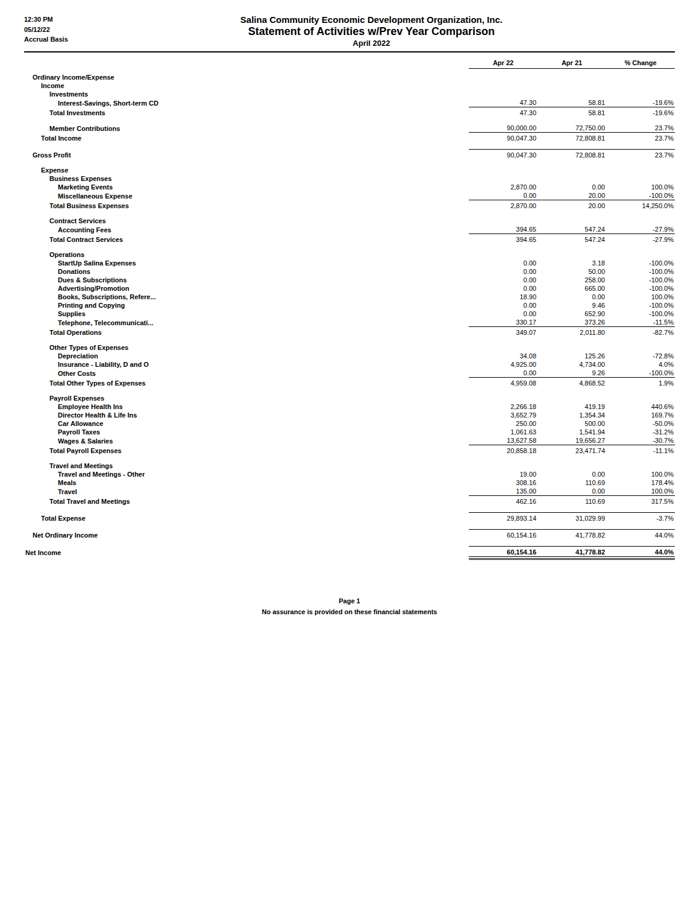12:30 PM
05/12/22
Accrual Basis
Salina Community Economic Development Organization, Inc.
Statement of Activities w/Prev Year Comparison
April 2022
| | Apr 22 | Apr 21 | % Change |
| Ordinary Income/Expense | | | |
| Income | | | |
| Investments | | | |
| Interest-Savings, Short-term CD | 47.30 | 58.81 | -19.6% |
| Total Investments | 47.30 | 58.81 | -19.6% |
| Member Contributions | 90,000.00 | 72,750.00 | 23.7% |
| Total Income | 90,047.30 | 72,808.81 | 23.7% |
| Gross Profit | 90,047.30 | 72,808.81 | 23.7% |
| Expense | | | |
| Business Expenses | | | |
| Marketing Events | 2,870.00 | 0.00 | 100.0% |
| Miscellaneous Expense | 0.00 | 20.00 | -100.0% |
| Total Business Expenses | 2,870.00 | 20.00 | 14,250.0% |
| Contract Services | | | |
| Accounting Fees | 394.65 | 547.24 | -27.9% |
| Total Contract Services | 394.65 | 547.24 | -27.9% |
| Operations | | | |
| StartUp Salina Expenses | 0.00 | 3.18 | -100.0% |
| Donations | 0.00 | 50.00 | -100.0% |
| Dues & Subscriptions | 0.00 | 258.00 | -100.0% |
| Advertising/Promotion | 0.00 | 665.00 | -100.0% |
| Books, Subscriptions, Refere... | 18.90 | 0.00 | 100.0% |
| Printing and Copying | 0.00 | 9.46 | -100.0% |
| Supplies | 0.00 | 652.90 | -100.0% |
| Telephone, Telecommunicati... | 330.17 | 373.26 | -11.5% |
| Total Operations | 349.07 | 2,011.80 | -82.7% |
| Other Types of Expenses | | | |
| Depreciation | 34.08 | 125.26 | -72.8% |
| Insurance - Liability, D and O | 4,925.00 | 4,734.00 | 4.0% |
| Other Costs | 0.00 | 9.26 | -100.0% |
| Total Other Types of Expenses | 4,959.08 | 4,868.52 | 1.9% |
| Payroll Expenses | | | |
| Employee Health Ins | 2,266.18 | 419.19 | 440.6% |
| Director Health & Life Ins | 3,652.79 | 1,354.34 | 169.7% |
| Car Allowance | 250.00 | 500.00 | -50.0% |
| Payroll Taxes | 1,061.63 | 1,541.94 | -31.2% |
| Wages & Salaries | 13,627.58 | 19,656.27 | -30.7% |
| Total Payroll Expenses | 20,858.18 | 23,471.74 | -11.1% |
| Travel and Meetings | | | |
| Travel and Meetings - Other | 19.00 | 0.00 | 100.0% |
| Meals | 308.16 | 110.69 | 178.4% |
| Travel | 135.00 | 0.00 | 100.0% |
| Total Travel and Meetings | 462.16 | 110.69 | 317.5% |
| Total Expense | 29,893.14 | 31,029.99 | -3.7% |
| Net Ordinary Income | 60,154.16 | 41,778.82 | 44.0% |
| Net Income | 60,154.16 | 41,778.82 | 44.0% |
Page 1
No assurance is provided on these financial statements